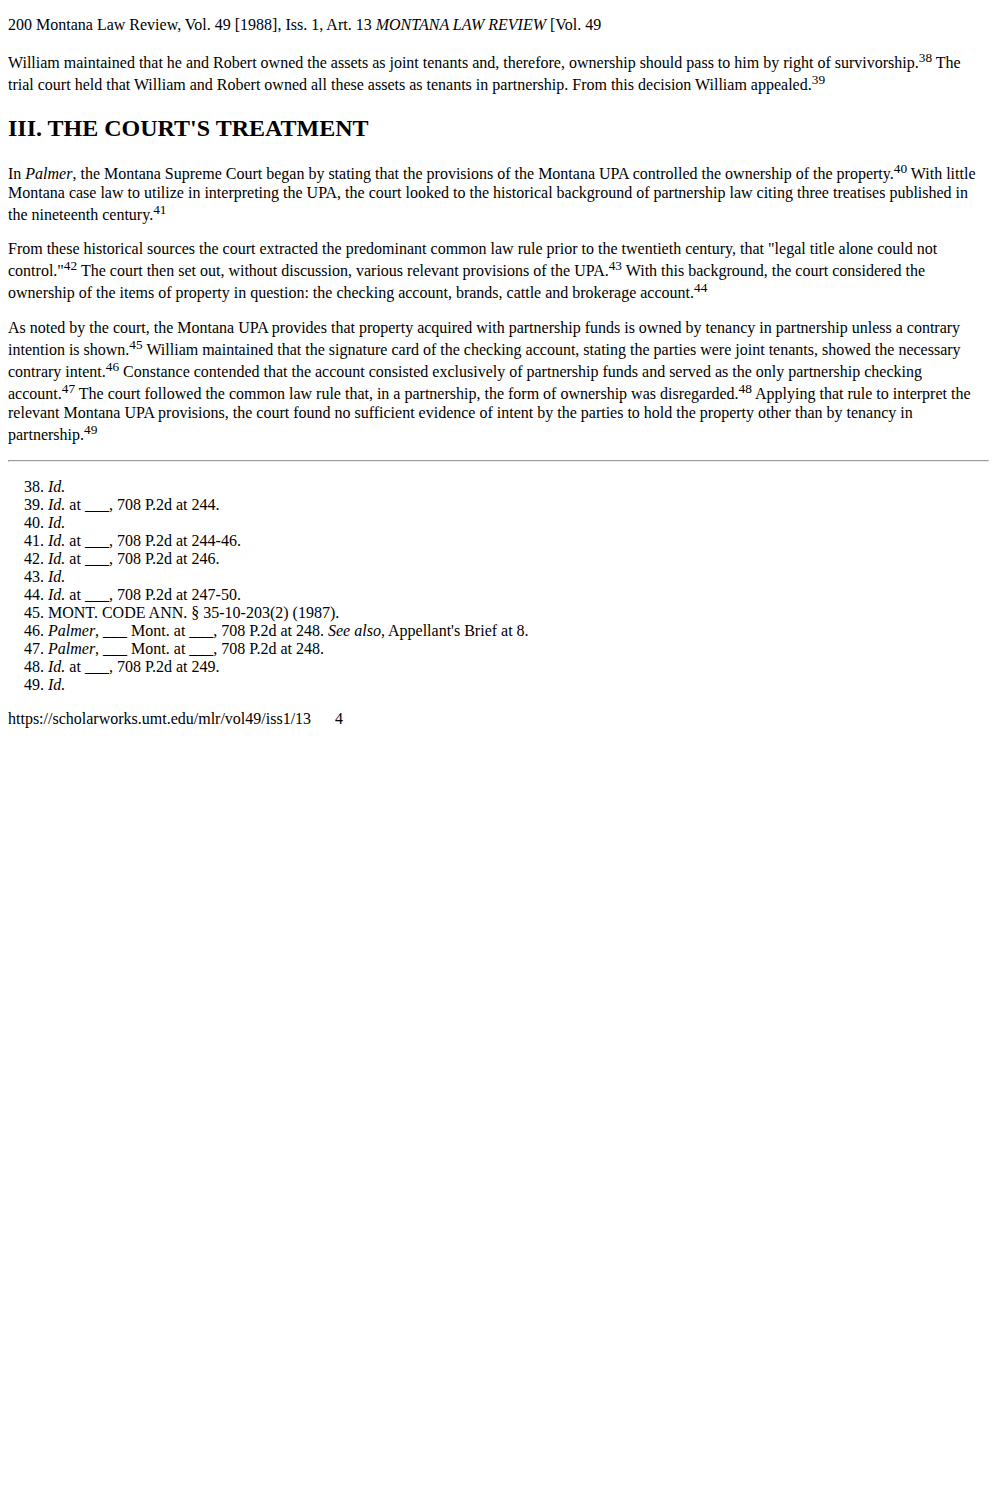200 Montana Law Review, Vol. 49 [1988], Iss. 1, Art. 13 MONTANA LAW REVIEW [Vol. 49
William maintained that he and Robert owned the assets as joint tenants and, therefore, ownership should pass to him by right of survivorship.38 The trial court held that William and Robert owned all these assets as tenants in partnership. From this decision William appealed.39
III. THE COURT'S TREATMENT
In Palmer, the Montana Supreme Court began by stating that the provisions of the Montana UPA controlled the ownership of the property.40 With little Montana case law to utilize in interpreting the UPA, the court looked to the historical background of partnership law citing three treatises published in the nineteenth century.41
From these historical sources the court extracted the predominant common law rule prior to the twentieth century, that "legal title alone could not control."42 The court then set out, without discussion, various relevant provisions of the UPA.43 With this background, the court considered the ownership of the items of property in question: the checking account, brands, cattle and brokerage account.44
As noted by the court, the Montana UPA provides that property acquired with partnership funds is owned by tenancy in partnership unless a contrary intention is shown.45 William maintained that the signature card of the checking account, stating the parties were joint tenants, showed the necessary contrary intent.46 Constance contended that the account consisted exclusively of partnership funds and served as the only partnership checking account.47 The court followed the common law rule that, in a partnership, the form of ownership was disregarded.48 Applying that rule to interpret the relevant Montana UPA provisions, the court found no sufficient evidence of intent by the parties to hold the property other than by tenancy in partnership.49
Id.
Id. at ___, 708 P.2d at 244.
Id.
Id. at ___, 708 P.2d at 244-46.
Id. at ___, 708 P.2d at 246.
Id.
Id. at ___, 708 P.2d at 247-50.
MONT. CODE ANN. § 35-10-203(2) (1987).
Palmer, ___ Mont. at ___, 708 P.2d at 248. See also, Appellant's Brief at 8.
Palmer, ___ Mont. at ___, 708 P.2d at 248.
Id. at ___, 708 P.2d at 249.
Id.
https://scholarworks.umt.edu/mlr/vol49/iss1/13 4